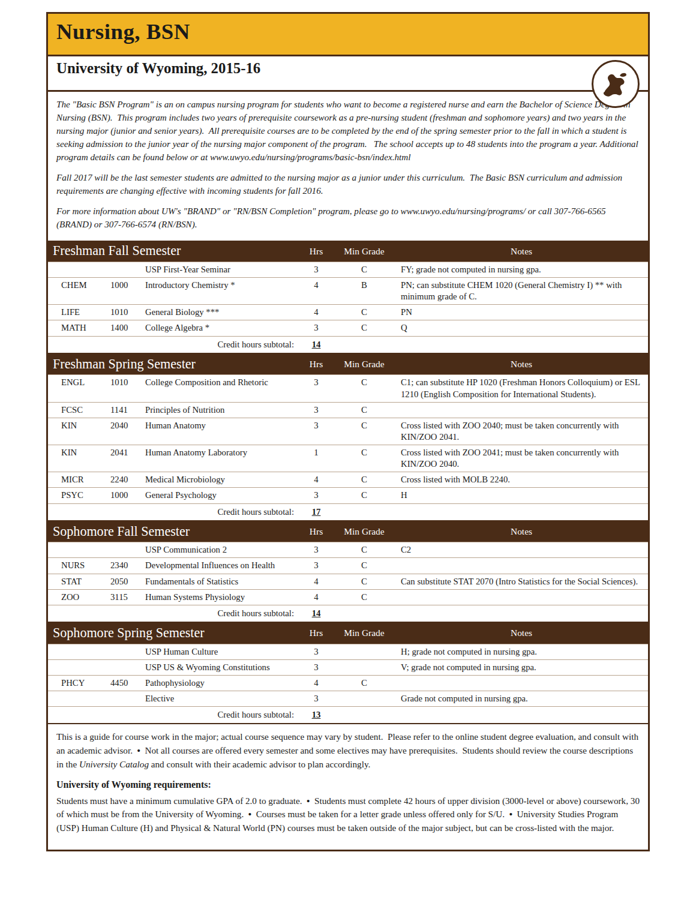Nursing, BSN
University of Wyoming, 2015-16
The "Basic BSN Program" is an on campus nursing program for students who want to become a registered nurse and earn the Bachelor of Science Degree in Nursing (BSN). This program includes two years of prerequisite coursework as a pre-nursing student (freshman and sophomore years) and two years in the nursing major (junior and senior years). All prerequisite courses are to be completed by the end of the spring semester prior to the fall in which a student is seeking admission to the junior year of the nursing major component of the program. The school accepts up to 48 students into the program a year. Additional program details can be found below or at www.uwyo.edu/nursing/programs/basic-bsn/index.html
Fall 2017 will be the last semester students are admitted to the nursing major as a junior under this curriculum. The Basic BSN curriculum and admission requirements are changing effective with incoming students for fall 2016.
For more information about UW's "BRAND" or "RN/BSN Completion" program, please go to www.uwyo.edu/nursing/programs/ or call 307-766-6565 (BRAND) or 307-766-6574 (RN/BSN).
| Freshman Fall Semester | Hrs | Min Grade | Notes |
| | | USP First-Year Seminar | 3 | C | FY; grade not computed in nursing gpa. |
| CHEM | 1000 | Introductory Chemistry * | 4 | B | PN; can substitute CHEM 1020 (General Chemistry I) ** with minimum grade of C. |
| LIFE | 1010 | General Biology *** | 4 | C | PN |
| MATH | 1400 | College Algebra * | 3 | C | Q |
| Credit hours subtotal: | 14 | | |
| Freshman Spring Semester | Hrs | Min Grade | Notes |
| ENGL | 1010 | College Composition and Rhetoric | 3 | C | C1; can substitute HP 1020 (Freshman Honors Colloquium) or ESL 1210 (English Composition for International Students). |
| FCSC | 1141 | Principles of Nutrition | 3 | C | |
| KIN | 2040 | Human Anatomy | 3 | C | Cross listed with ZOO 2040; must be taken concurrently with KIN/ZOO 2041. |
| KIN | 2041 | Human Anatomy Laboratory | 1 | C | Cross listed with ZOO 2041; must be taken concurrently with KIN/ZOO 2040. |
| MICR | 2240 | Medical Microbiology | 4 | C | Cross listed with MOLB 2240. |
| PSYC | 1000 | General Psychology | 3 | C | H |
| Credit hours subtotal: | 17 | | |
| Sophomore Fall Semester | Hrs | Min Grade | Notes |
| | | USP Communication 2 | 3 | C | C2 |
| NURS | 2340 | Developmental Influences on Health | 3 | C | |
| STAT | 2050 | Fundamentals of Statistics | 4 | C | Can substitute STAT 2070 (Intro Statistics for the Social Sciences). |
| ZOO | 3115 | Human Systems Physiology | 4 | C | |
| Credit hours subtotal: | 14 | | |
| Sophomore Spring Semester | Hrs | Min Grade | Notes |
| | | USP Human Culture | 3 | | H; grade not computed in nursing gpa. |
| | | USP US & Wyoming Constitutions | 3 | | V; grade not computed in nursing gpa. |
| PHCY | 4450 | Pathophysiology | 4 | C | |
| | | Elective | 3 | | Grade not computed in nursing gpa. |
| Credit hours subtotal: | 13 | | |
This is a guide for course work in the major; actual course sequence may vary by student. Please refer to the online student degree evaluation, and consult with an academic advisor. • Not all courses are offered every semester and some electives may have prerequisites. Students should review the course descriptions in the University Catalog and consult with their academic advisor to plan accordingly.
University of Wyoming requirements:
Students must have a minimum cumulative GPA of 2.0 to graduate. • Students must complete 42 hours of upper division (3000-level or above) coursework, 30 of which must be from the University of Wyoming. • Courses must be taken for a letter grade unless offered only for S/U. • University Studies Program (USP) Human Culture (H) and Physical & Natural World (PN) courses must be taken outside of the major subject, but can be cross-listed with the major.